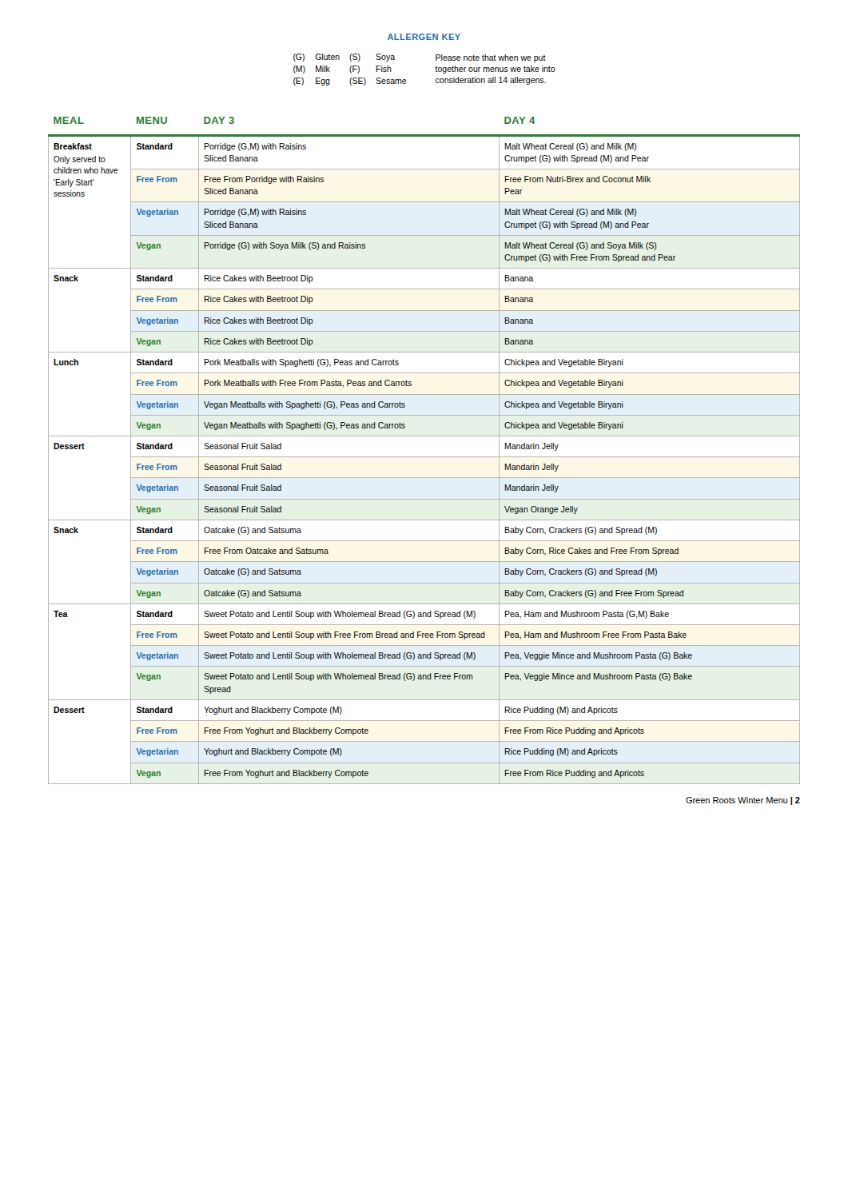ALLERGEN KEY
| (G) | Gluten | (S) | Soya | Please note that when we put together our menus we take into consideration all 14 allergens. |
| (M) | Milk | (F) | Fish |
| (E) | Egg | (SE) | Sesame |
| MEAL | MENU | DAY 3 | DAY 4 |
| --- | --- | --- | --- |
| Breakfast Only served to children who have 'Early Start' sessions | Standard | Porridge (G,M) with Raisins Sliced Banana | Malt Wheat Cereal (G) and Milk (M) Crumpet (G) with Spread (M) and Pear |
| Free From | Free From Porridge with Raisins Sliced Banana | Free From Nutri-Brex and Coconut Milk Pear |
| Vegetarian | Porridge (G,M) with Raisins Sliced Banana | Malt Wheat Cereal (G) and Milk (M) Crumpet (G) with Spread (M) and Pear |
| Vegan | Porridge (G) with Soya Milk (S) and Raisins | Malt Wheat Cereal (G) and Soya Milk (S) Crumpet (G) with Free From Spread and Pear |
| Snack | Standard | Rice Cakes with Beetroot Dip | Banana |
| Free From | Rice Cakes with Beetroot Dip | Banana |
| Vegetarian | Rice Cakes with Beetroot Dip | Banana |
| Vegan | Rice Cakes with Beetroot Dip | Banana |
| Lunch | Standard | Pork Meatballs with Spaghetti (G), Peas and Carrots | Chickpea and Vegetable Biryani |
| Free From | Pork Meatballs with Free From Pasta, Peas and Carrots | Chickpea and Vegetable Biryani |
| Vegetarian | Vegan Meatballs with Spaghetti (G), Peas and Carrots | Chickpea and Vegetable Biryani |
| Vegan | Vegan Meatballs with Spaghetti (G), Peas and Carrots | Chickpea and Vegetable Biryani |
| Dessert | Standard | Seasonal Fruit Salad | Mandarin Jelly |
| Free From | Seasonal Fruit Salad | Mandarin Jelly |
| Vegetarian | Seasonal Fruit Salad | Mandarin Jelly |
| Vegan | Seasonal Fruit Salad | Vegan Orange Jelly |
| Snack | Standard | Oatcake (G) and Satsuma | Baby Corn, Crackers (G) and Spread (M) |
| Free From | Free From Oatcake and Satsuma | Baby Corn, Rice Cakes and Free From Spread |
| Vegetarian | Oatcake (G) and Satsuma | Baby Corn, Crackers (G) and Spread (M) |
| Vegan | Oatcake (G) and Satsuma | Baby Corn, Crackers (G) and Free From Spread |
| Tea | Standard | Sweet Potato and Lentil Soup with Wholemeal Bread (G) and Spread (M) | Pea, Ham and Mushroom Pasta (G,M) Bake |
| Free From | Sweet Potato and Lentil Soup with Free From Bread and Free From Spread | Pea, Ham and Mushroom Free From Pasta Bake |
| Vegetarian | Sweet Potato and Lentil Soup with Wholemeal Bread (G) and Spread (M) | Pea, Veggie Mince and Mushroom Pasta (G) Bake |
| Vegan | Sweet Potato and Lentil Soup with Wholemeal Bread (G) and Free From Spread | Pea, Veggie Mince and Mushroom Pasta (G) Bake |
| Dessert | Standard | Yoghurt and Blackberry Compote (M) | Rice Pudding (M) and Apricots |
| Free From | Free From Yoghurt and Blackberry Compote | Free From Rice Pudding and Apricots |
| Vegetarian | Yoghurt and Blackberry Compote (M) | Rice Pudding (M) and Apricots |
| Vegan | Free From Yoghurt and Blackberry Compote | Free From Rice Pudding and Apricots |
Green Roots Winter Menu | 2